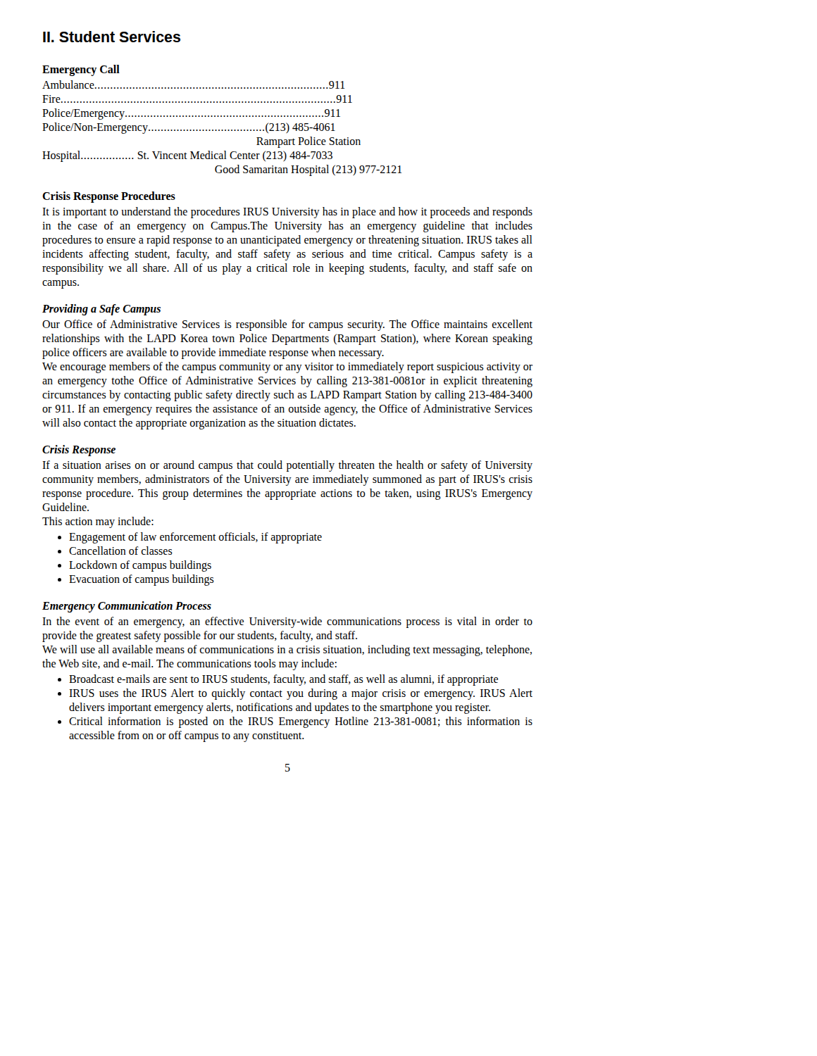II. Student Services
Emergency Call
Ambulance.......................................................................... 911
Fire....................................................................................... 911
Police/Emergency............................................................... 911
Police/Non-Emergency.....................................(213) 485-4061
Rampart Police Station
Hospital................. St. Vincent Medical Center (213) 484-7033
Good Samaritan Hospital (213) 977-2121
Crisis Response Procedures
It is important to understand the procedures IRUS University has in place and how it proceeds and responds in the case of an emergency on Campus.The University has an emergency guideline that includes procedures to ensure a rapid response to an unanticipated emergency or threatening situation. IRUS takes all incidents affecting student, faculty, and staff safety as serious and time critical. Campus safety is a responsibility we all share. All of us play a critical role in keeping students, faculty, and staff safe on campus.
Providing a Safe Campus
Our Office of Administrative Services is responsible for campus security. The Office maintains excellent relationships with the LAPD Korea town Police Departments (Rampart Station), where Korean speaking police officers are available to provide immediate response when necessary.
We encourage members of the campus community or any visitor to immediately report suspicious activity or an emergency tothe Office of Administrative Services by calling 213-381-0081or in explicit threatening circumstances by contacting public safety directly such as LAPD Rampart Station by calling 213-484-3400 or 911. If an emergency requires the assistance of an outside agency, the Office of Administrative Services will also contact the appropriate organization as the situation dictates.
Crisis Response
If a situation arises on or around campus that could potentially threaten the health or safety of University community members, administrators of the University are immediately summoned as part of IRUS's crisis response procedure. This group determines the appropriate actions to be taken, using IRUS's Emergency Guideline.
This action may include:
Engagement of law enforcement officials, if appropriate
Cancellation of classes
Lockdown of campus buildings
Evacuation of campus buildings
Emergency Communication Process
In the event of an emergency, an effective University-wide communications process is vital in order to provide the greatest safety possible for our students, faculty, and staff.
We will use all available means of communications in a crisis situation, including text messaging, telephone, the Web site, and e-mail. The communications tools may include:
Broadcast e-mails are sent to IRUS students, faculty, and staff, as well as alumni, if appropriate
IRUS uses the IRUS Alert to quickly contact you during a major crisis or emergency. IRUS Alert delivers important emergency alerts, notifications and updates to the smartphone you register.
Critical information is posted on the IRUS Emergency Hotline 213-381-0081; this information is accessible from on or off campus to any constituent.
5